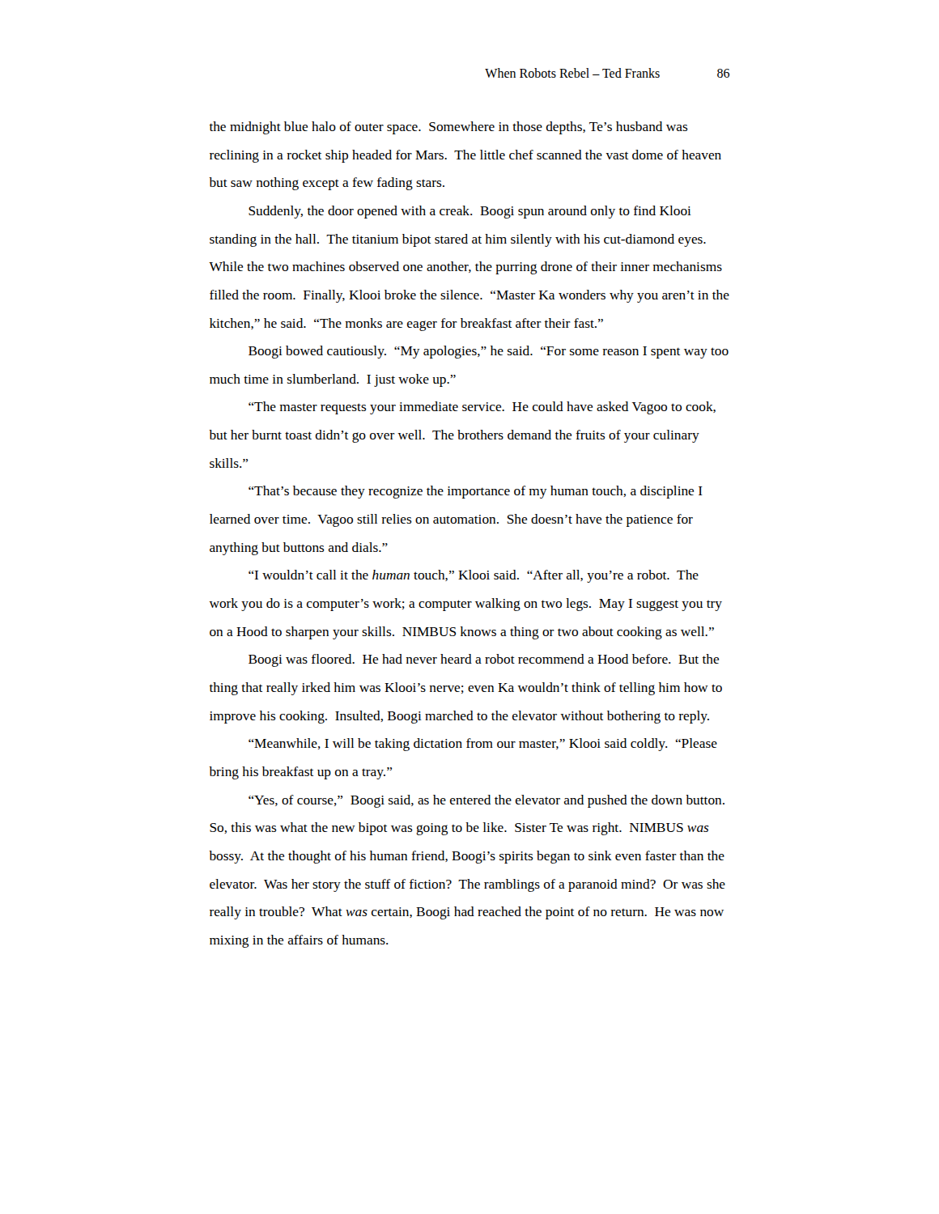When Robots Rebel – Ted Franks 86
the midnight blue halo of outer space. Somewhere in those depths, Te’s husband was reclining in a rocket ship headed for Mars. The little chef scanned the vast dome of heaven but saw nothing except a few fading stars.
Suddenly, the door opened with a creak. Boogi spun around only to find Klooi standing in the hall. The titanium bipot stared at him silently with his cut-diamond eyes. While the two machines observed one another, the purring drone of their inner mechanisms filled the room. Finally, Klooi broke the silence. “Master Ka wonders why you aren’t in the kitchen,” he said. “The monks are eager for breakfast after their fast.”
Boogi bowed cautiously. “My apologies,” he said. “For some reason I spent way too much time in slumberland. I just woke up.”
“The master requests your immediate service. He could have asked Vagoo to cook, but her burnt toast didn’t go over well. The brothers demand the fruits of your culinary skills.”
“That’s because they recognize the importance of my human touch, a discipline I learned over time. Vagoo still relies on automation. She doesn’t have the patience for anything but buttons and dials.”
“I wouldn’t call it the human touch,” Klooi said. “After all, you’re a robot. The work you do is a computer’s work; a computer walking on two legs. May I suggest you try on a Hood to sharpen your skills. NIMBUS knows a thing or two about cooking as well.”
Boogi was floored. He had never heard a robot recommend a Hood before. But the thing that really irked him was Klooi’s nerve; even Ka wouldn’t think of telling him how to improve his cooking. Insulted, Boogi marched to the elevator without bothering to reply.
“Meanwhile, I will be taking dictation from our master,” Klooi said coldly. “Please bring his breakfast up on a tray.”
“Yes, of course,” Boogi said, as he entered the elevator and pushed the down button. So, this was what the new bipot was going to be like. Sister Te was right. NIMBUS was bossy. At the thought of his human friend, Boogi’s spirits began to sink even faster than the elevator. Was her story the stuff of fiction? The ramblings of a paranoid mind? Or was she really in trouble? What was certain, Boogi had reached the point of no return. He was now mixing in the affairs of humans.